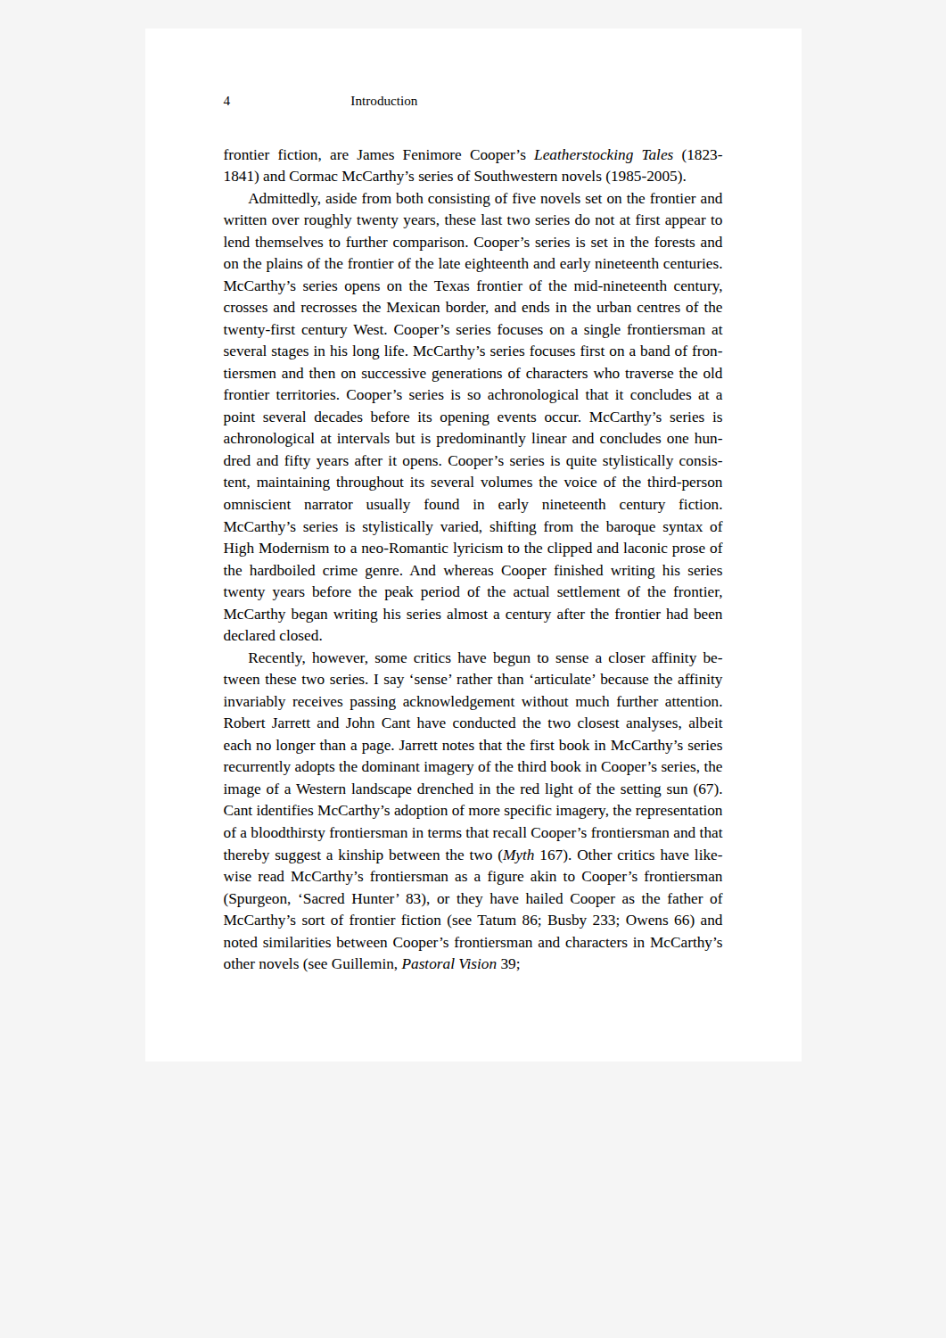4 Introduction
frontier fiction, are James Fenimore Cooper’s Leatherstocking Tales (1823-1841) and Cormac McCarthy’s series of Southwestern novels (1985-2005).
Admittedly, aside from both consisting of five novels set on the frontier and written over roughly twenty years, these last two series do not at first appear to lend themselves to further comparison. Cooper’s series is set in the forests and on the plains of the frontier of the late eighteenth and early nineteenth centuries. McCarthy’s series opens on the Texas frontier of the mid-nineteenth century, crosses and recrosses the Mexican border, and ends in the urban centres of the twenty-first century West. Cooper’s series focuses on a single frontiersman at several stages in his long life. McCarthy’s series focuses first on a band of frontiersmen and then on successive generations of characters who traverse the old frontier territories. Cooper’s series is so achronological that it concludes at a point several decades before its opening events occur. McCarthy’s series is achronological at intervals but is predominantly linear and concludes one hundred and fifty years after it opens. Cooper’s series is quite stylistically consistent, maintaining throughout its several volumes the voice of the third-person omniscient narrator usually found in early nineteenth century fiction. McCarthy’s series is stylistically varied, shifting from the baroque syntax of High Modernism to a neo-Romantic lyricism to the clipped and laconic prose of the hardboiled crime genre. And whereas Cooper finished writing his series twenty years before the peak period of the actual settlement of the frontier, McCarthy began writing his series almost a century after the frontier had been declared closed.
Recently, however, some critics have begun to sense a closer affinity between these two series. I say ‘sense’ rather than ‘articulate’ because the affinity invariably receives passing acknowledgement without much further attention. Robert Jarrett and John Cant have conducted the two closest analyses, albeit each no longer than a page. Jarrett notes that the first book in McCarthy’s series recurrently adopts the dominant imagery of the third book in Cooper’s series, the image of a Western landscape drenched in the red light of the setting sun (67). Cant identifies McCarthy’s adoption of more specific imagery, the representation of a bloodthirsty frontiersman in terms that recall Cooper’s frontiersman and that thereby suggest a kinship between the two (Myth 167). Other critics have likewise read McCarthy’s frontiersman as a figure akin to Cooper’s frontiersman (Spurgeon, ‘Sacred Hunter’ 83), or they have hailed Cooper as the father of McCarthy’s sort of frontier fiction (see Tatum 86; Busby 233; Owens 66) and noted similarities between Cooper’s frontiersman and characters in McCarthy’s other novels (see Guillemin, Pastoral Vision 39;